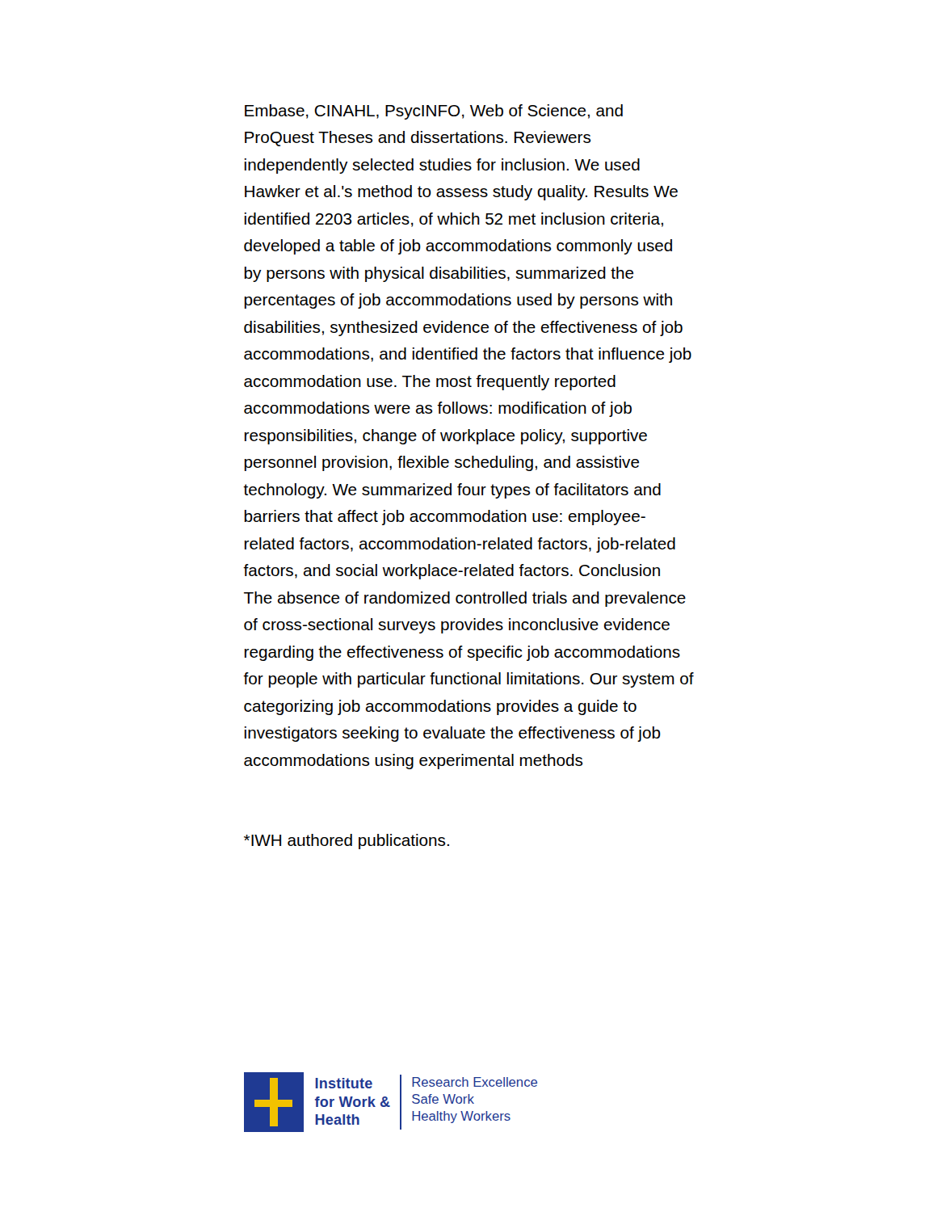Embase, CINAHL, PsycINFO, Web of Science, and ProQuest Theses and dissertations. Reviewers independently selected studies for inclusion. We used Hawker et al.'s method to assess study quality. Results We identified 2203 articles, of which 52 met inclusion criteria, developed a table of job accommodations commonly used by persons with physical disabilities, summarized the percentages of job accommodations used by persons with disabilities, synthesized evidence of the effectiveness of job accommodations, and identified the factors that influence job accommodation use. The most frequently reported accommodations were as follows: modification of job responsibilities, change of workplace policy, supportive personnel provision, flexible scheduling, and assistive technology. We summarized four types of facilitators and barriers that affect job accommodation use: employee-related factors, accommodation-related factors, job-related factors, and social workplace-related factors. Conclusion The absence of randomized controlled trials and prevalence of cross-sectional surveys provides inconclusive evidence regarding the effectiveness of specific job accommodations for people with particular functional limitations. Our system of categorizing job accommodations provides a guide to investigators seeking to evaluate the effectiveness of job accommodations using experimental methods
*IWH authored publications.
Institute
for Work &
Health
Research Excellence
Safe Work
Healthy Workers